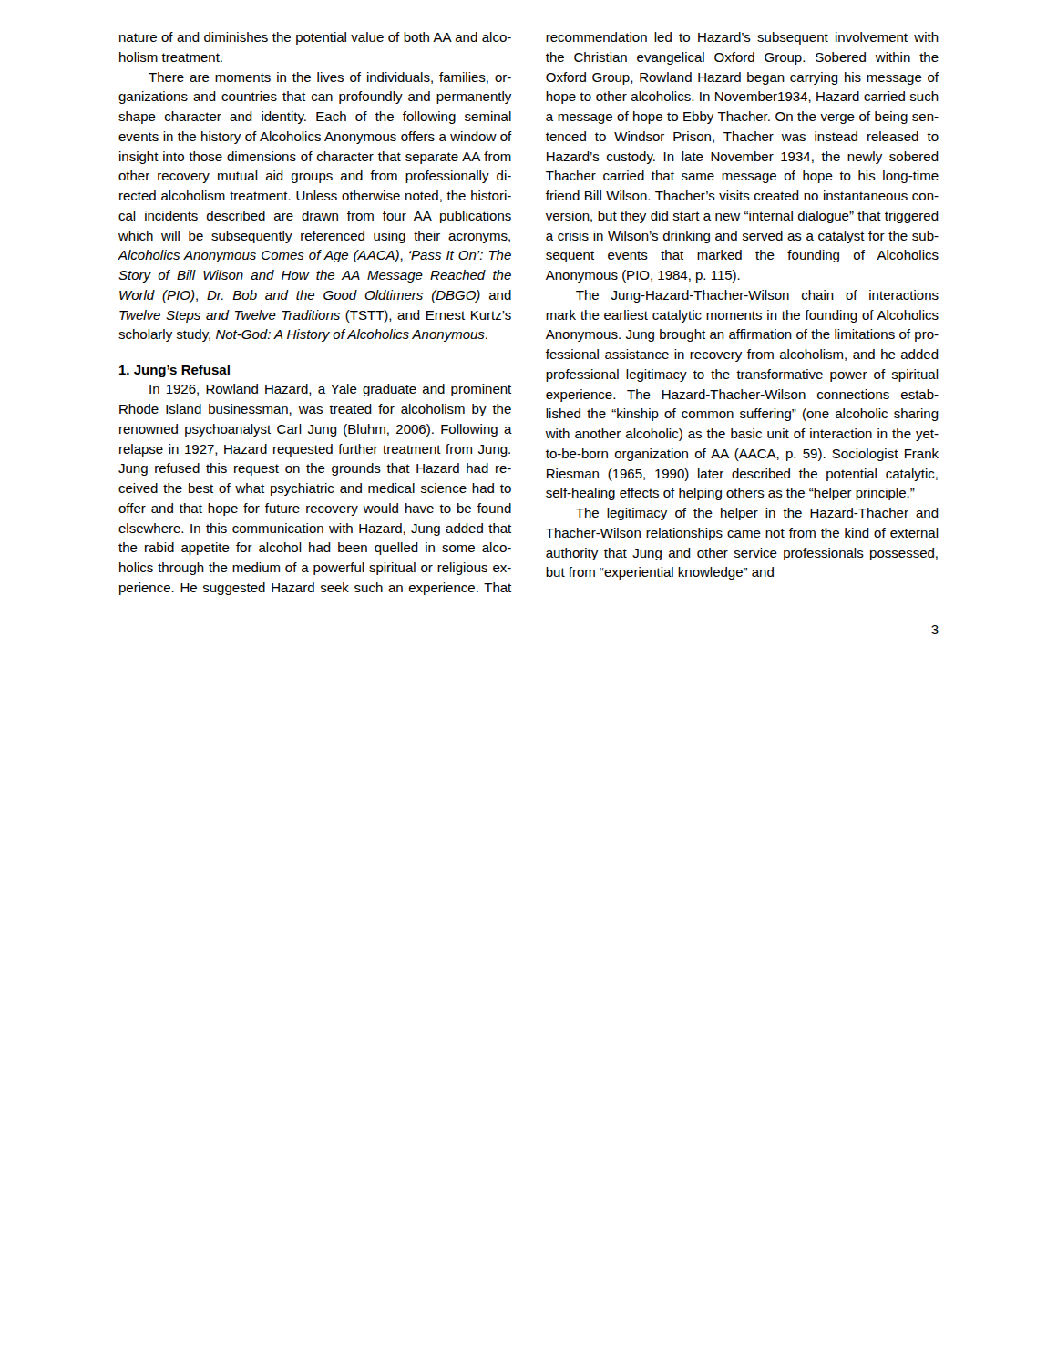nature of and diminishes the potential value of both AA and alcoholism treatment.
There are moments in the lives of individuals, families, organizations and countries that can profoundly and permanently shape character and identity. Each of the following seminal events in the history of Alcoholics Anonymous offers a window of insight into those dimensions of character that separate AA from other recovery mutual aid groups and from professionally directed alcoholism treatment. Unless otherwise noted, the historical incidents described are drawn from four AA publications which will be subsequently referenced using their acronyms, Alcoholics Anonymous Comes of Age (AACA), ‘Pass It On’: The Story of Bill Wilson and How the AA Message Reached the World (PIO), Dr. Bob and the Good Oldtimers (DBGO) and Twelve Steps and Twelve Traditions (TSTT), and Ernest Kurtz’s scholarly study, Not-God: A History of Alcoholics Anonymous.
1. Jung’s Refusal
In 1926, Rowland Hazard, a Yale graduate and prominent Rhode Island businessman, was treated for alcoholism by the renowned psychoanalyst Carl Jung (Bluhm, 2006). Following a relapse in 1927, Hazard requested further treatment from Jung. Jung refused this request on the grounds that Hazard had received the best of what psychiatric and medical science had to offer and that hope for future recovery would have to be found elsewhere. In this communication with Hazard, Jung added that the rabid appetite for alcohol had been quelled in some alcoholics through the medium of a powerful spiritual or religious experience. He suggested Hazard seek such an experience. That recommendation led to Hazard’s subsequent involvement with the Christian evangelical Oxford Group. Sobered within the Oxford Group, Rowland Hazard began carrying his message of hope to other alcoholics. In November1934, Hazard carried such a message of hope to Ebby Thacher. On the verge of being sentenced to Windsor Prison, Thacher was instead released to Hazard’s custody. In late November 1934, the newly sobered Thacher carried that same message of hope to his long-time friend Bill Wilson. Thacher’s visits created no instantaneous conversion, but they did start a new “internal dialogue” that triggered a crisis in Wilson’s drinking and served as a catalyst for the subsequent events that marked the founding of Alcoholics Anonymous (PIO, 1984, p. 115).
The Jung-Hazard-Thacher-Wilson chain of interactions mark the earliest catalytic moments in the founding of Alcoholics Anonymous. Jung brought an affirmation of the limitations of professional assistance in recovery from alcoholism, and he added professional legitimacy to the transformative power of spiritual experience. The Hazard-Thacher-Wilson connections established the “kinship of common suffering” (one alcoholic sharing with another alcoholic) as the basic unit of interaction in the yet-to-be-born organization of AA (AACA, p. 59). Sociologist Frank Riesman (1965, 1990) later described the potential catalytic, self-healing effects of helping others as the “helper principle.”
The legitimacy of the helper in the Hazard-Thacher and Thacher-Wilson relationships came not from the kind of external authority that Jung and other service professionals possessed, but from “experiential knowledge” and
3